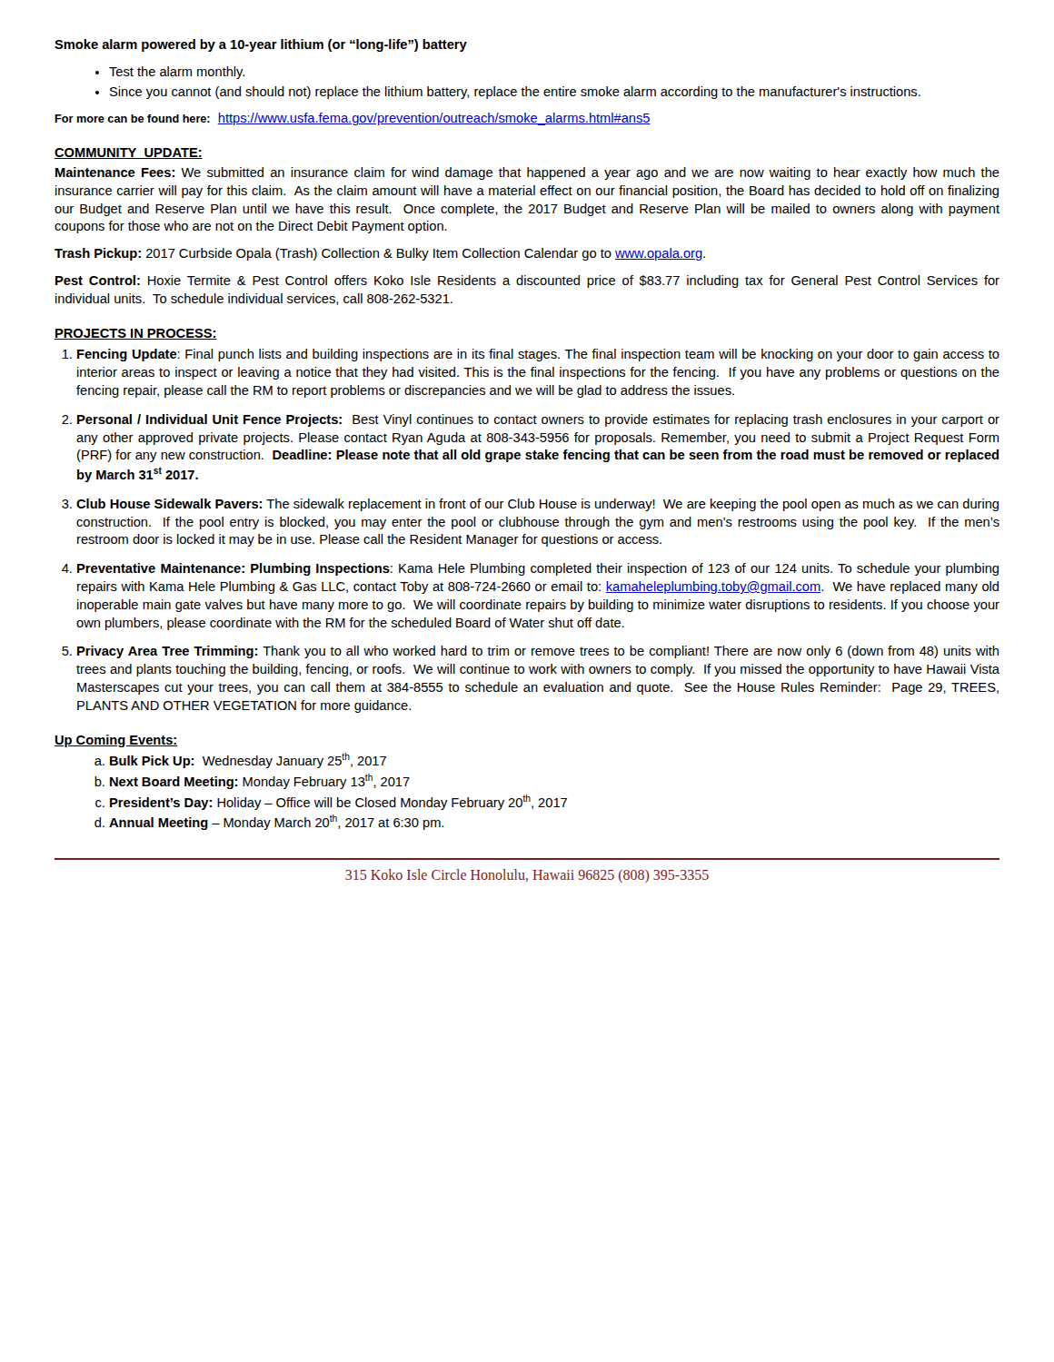Smoke alarm powered by a 10-year lithium (or “long-life”) battery
Test the alarm monthly.
Since you cannot (and should not) replace the lithium battery, replace the entire smoke alarm according to the manufacturer's instructions.
For more can be found here: https://www.usfa.fema.gov/prevention/outreach/smoke_alarms.html#ans5
COMMUNITY UPDATE:
Maintenance Fees: We submitted an insurance claim for wind damage that happened a year ago and we are now waiting to hear exactly how much the insurance carrier will pay for this claim. As the claim amount will have a material effect on our financial position, the Board has decided to hold off on finalizing our Budget and Reserve Plan until we have this result. Once complete, the 2017 Budget and Reserve Plan will be mailed to owners along with payment coupons for those who are not on the Direct Debit Payment option.
Trash Pickup: 2017 Curbside Opala (Trash) Collection & Bulky Item Collection Calendar go to www.opala.org.
Pest Control: Hoxie Termite & Pest Control offers Koko Isle Residents a discounted price of $83.77 including tax for General Pest Control Services for individual units. To schedule individual services, call 808-262-5321.
PROJECTS IN PROCESS:
Fencing Update: Final punch lists and building inspections are in its final stages. The final inspection team will be knocking on your door to gain access to interior areas to inspect or leaving a notice that they had visited. This is the final inspections for the fencing. If you have any problems or questions on the fencing repair, please call the RM to report problems or discrepancies and we will be glad to address the issues.
Personal / Individual Unit Fence Projects: Best Vinyl continues to contact owners to provide estimates for replacing trash enclosures in your carport or any other approved private projects. Please contact Ryan Aguda at 808-343-5956 for proposals. Remember, you need to submit a Project Request Form (PRF) for any new construction. Deadline: Please note that all old grape stake fencing that can be seen from the road must be removed or replaced by March 31st 2017.
Club House Sidewalk Pavers: The sidewalk replacement in front of our Club House is underway! We are keeping the pool open as much as we can during construction. If the pool entry is blocked, you may enter the pool or clubhouse through the gym and men’s restrooms using the pool key. If the men’s restroom door is locked it may be in use. Please call the Resident Manager for questions or access.
Preventative Maintenance: Plumbing Inspections: Kama Hele Plumbing completed their inspection of 123 of our 124 units. To schedule your plumbing repairs with Kama Hele Plumbing & Gas LLC, contact Toby at 808-724-2660 or email to: kamaheleplumbing.toby@gmail.com. We have replaced many old inoperable main gate valves but have many more to go. We will coordinate repairs by building to minimize water disruptions to residents. If you choose your own plumbers, please coordinate with the RM for the scheduled Board of Water shut off date.
Privacy Area Tree Trimming: Thank you to all who worked hard to trim or remove trees to be compliant! There are now only 6 (down from 48) units with trees and plants touching the building, fencing, or roofs. We will continue to work with owners to comply. If you missed the opportunity to have Hawaii Vista Masterscapes cut your trees, you can call them at 384-8555 to schedule an evaluation and quote. See the House Rules Reminder: Page 29, TREES, PLANTS AND OTHER VEGETATION for more guidance.
Up Coming Events:
Bulk Pick Up: Wednesday January 25th, 2017
Next Board Meeting: Monday February 13th, 2017
President’s Day: Holiday – Office will be Closed Monday February 20th, 2017
Annual Meeting – Monday March 20th, 2017 at 6:30 pm.
315 Koko Isle Circle Honolulu, Hawaii 96825 (808) 395-3355